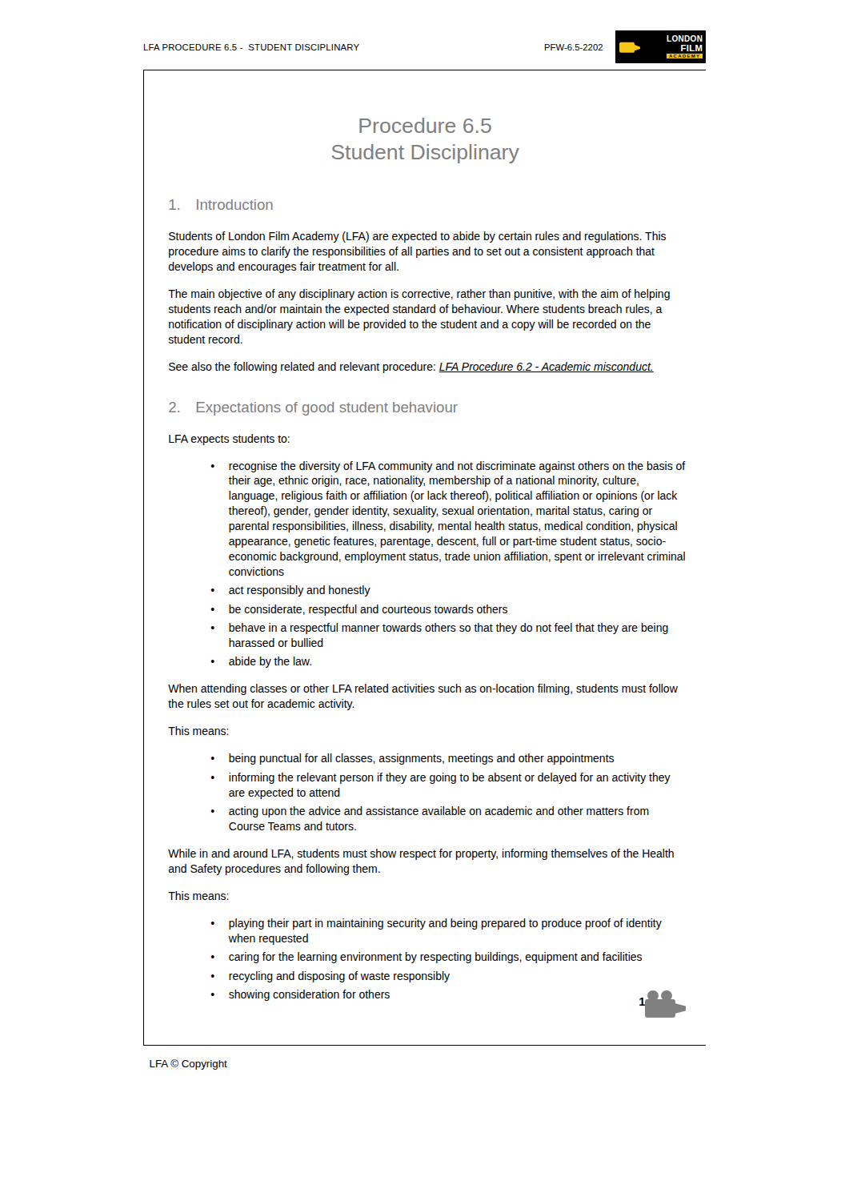LFA PROCEDURE 6.5 - STUDENT DISCIPLINARY
PFW-6.5-2202
LONDON FILM ACADEMY
Procedure 6.5
Student Disciplinary
1. Introduction
Students of London Film Academy (LFA) are expected to abide by certain rules and regulations. This procedure aims to clarify the responsibilities of all parties and to set out a consistent approach that develops and encourages fair treatment for all.
The main objective of any disciplinary action is corrective, rather than punitive, with the aim of helping students reach and/or maintain the expected standard of behaviour. Where students breach rules, a notification of disciplinary action will be provided to the student and a copy will be recorded on the student record.
See also the following related and relevant procedure: LFA Procedure 6.2 - Academic misconduct.
2. Expectations of good student behaviour
LFA expects students to:
recognise the diversity of LFA community and not discriminate against others on the basis of their age, ethnic origin, race, nationality, membership of a national minority, culture, language, religious faith or affiliation (or lack thereof), political affiliation or opinions (or lack thereof), gender, gender identity, sexuality, sexual orientation, marital status, caring or parental responsibilities, illness, disability, mental health status, medical condition, physical appearance, genetic features, parentage, descent, full or part-time student status, socio-economic background, employment status, trade union affiliation, spent or irrelevant criminal convictions
act responsibly and honestly
be considerate, respectful and courteous towards others
behave in a respectful manner towards others so that they do not feel that they are being harassed or bullied
abide by the law.
When attending classes or other LFA related activities such as on-location filming, students must follow the rules set out for academic activity.
This means:
being punctual for all classes, assignments, meetings and other appointments
informing the relevant person if they are going to be absent or delayed for an activity they are expected to attend
acting upon the advice and assistance available on academic and other matters from Course Teams and tutors.
While in and around LFA, students must show respect for property, informing themselves of the Health and Safety procedures and following them.
This means:
playing their part in maintaining security and being prepared to produce proof of identity when requested
caring for the learning environment by respecting buildings, equipment and facilities
recycling and disposing of waste responsibly
showing consideration for others
1
LFA © Copyright